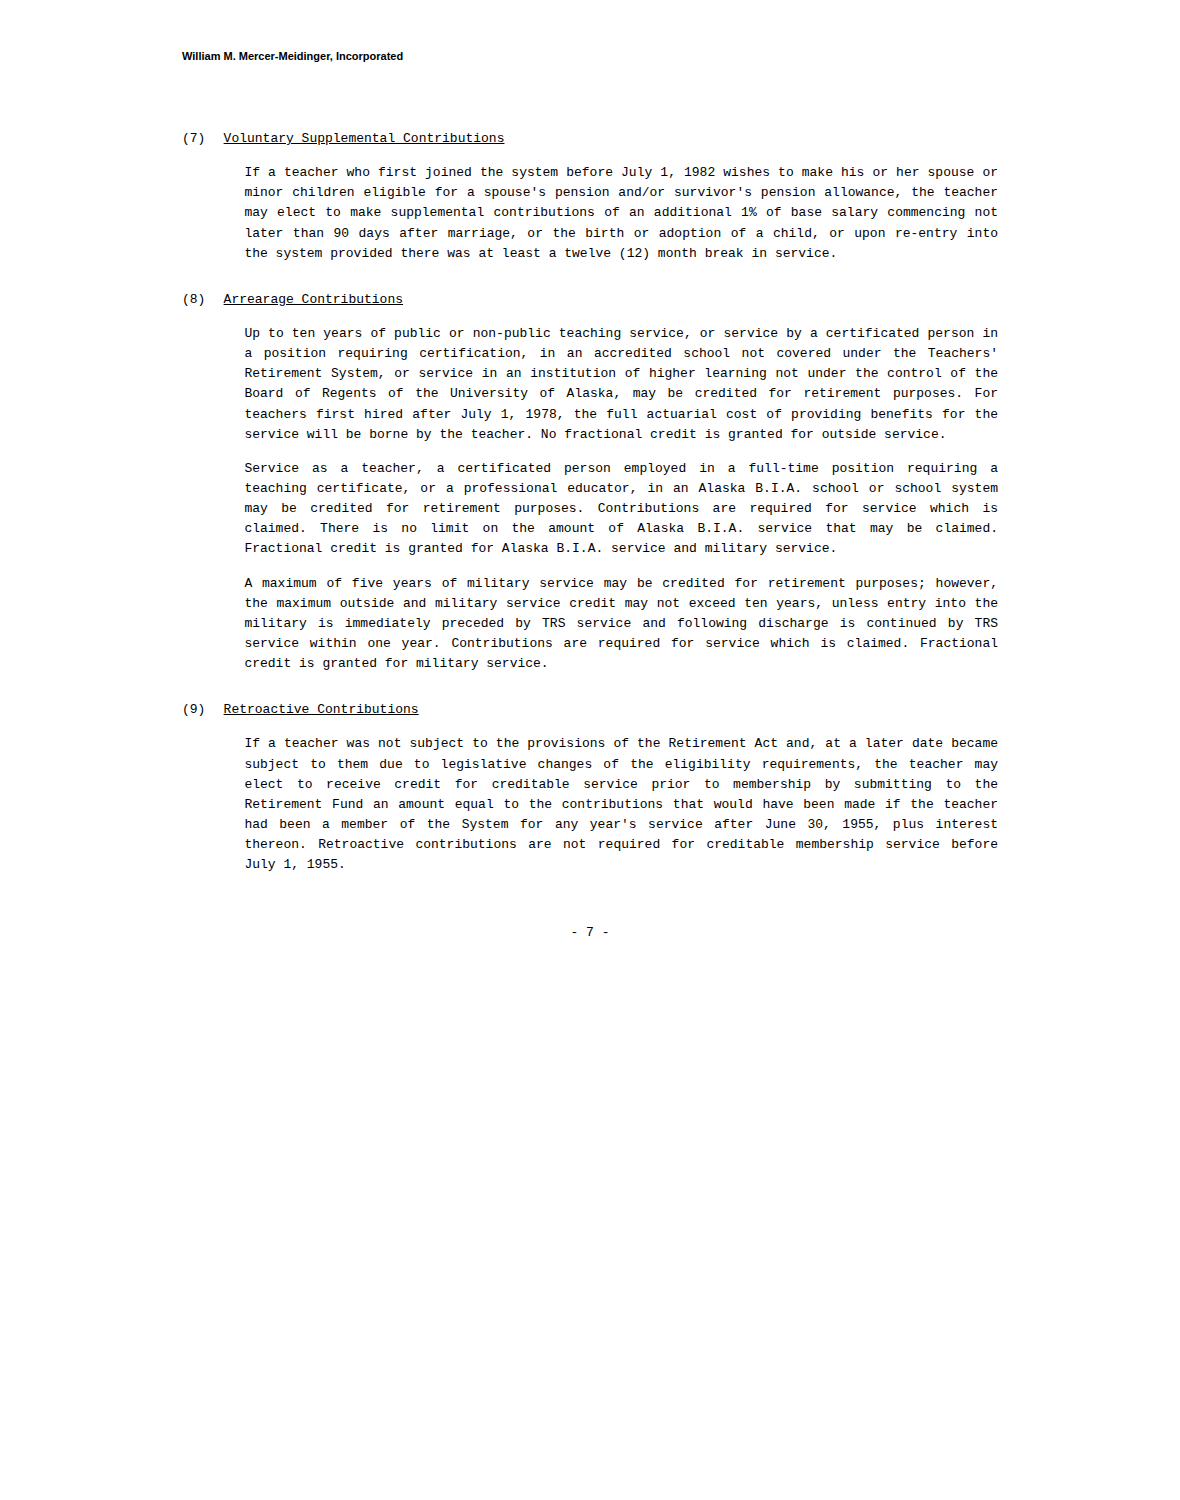William M. Mercer-Meidinger, Incorporated
(7) Voluntary Supplemental Contributions
If a teacher who first joined the system before July 1, 1982 wishes to make his or her spouse or minor children eligible for a spouse's pension and/or survivor's pension allowance, the teacher may elect to make supplemental contributions of an additional 1% of base salary commencing not later than 90 days after marriage, or the birth or adoption of a child, or upon re-entry into the system provided there was at least a twelve (12) month break in service.
(8) Arrearage Contributions
Up to ten years of public or non-public teaching service, or service by a certificated person in a position requiring certification, in an accredited school not covered under the Teachers' Retirement System, or service in an institution of higher learning not under the control of the Board of Regents of the University of Alaska, may be credited for retirement purposes. For teachers first hired after July 1, 1978, the full actuarial cost of providing benefits for the service will be borne by the teacher. No fractional credit is granted for outside service.
Service as a teacher, a certificated person employed in a full-time position requiring a teaching certificate, or a professional educator, in an Alaska B.I.A. school or school system may be credited for retirement purposes. Contributions are required for service which is claimed. There is no limit on the amount of Alaska B.I.A. service that may be claimed. Fractional credit is granted for Alaska B.I.A. service and military service.
A maximum of five years of military service may be credited for retirement purposes; however, the maximum outside and military service credit may not exceed ten years, unless entry into the military is immediately preceded by TRS service and following discharge is continued by TRS service within one year. Contributions are required for service which is claimed. Fractional credit is granted for military service.
(9) Retroactive Contributions
If a teacher was not subject to the provisions of the Retirement Act and, at a later date became subject to them due to legislative changes of the eligibility requirements, the teacher may elect to receive credit for creditable service prior to membership by submitting to the Retirement Fund an amount equal to the contributions that would have been made if the teacher had been a member of the System for any year's service after June 30, 1955, plus interest thereon. Retroactive contributions are not required for creditable membership service before July 1, 1955.
- 7 -